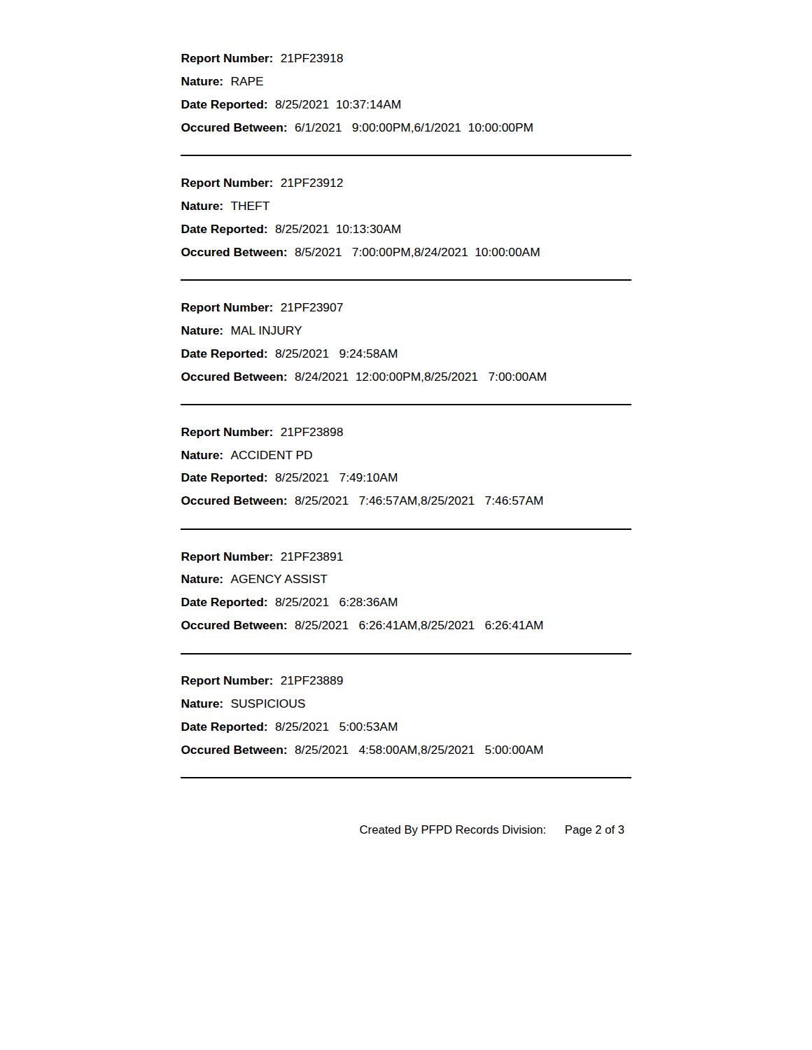Report Number: 21PF23918
Nature: RAPE
Date Reported: 8/25/2021 10:37:14AM
Occured Between: 6/1/2021 9:00:00PM,6/1/2021 10:00:00PM
Report Number: 21PF23912
Nature: THEFT
Date Reported: 8/25/2021 10:13:30AM
Occured Between: 8/5/2021 7:00:00PM,8/24/2021 10:00:00AM
Report Number: 21PF23907
Nature: MAL INJURY
Date Reported: 8/25/2021 9:24:58AM
Occured Between: 8/24/2021 12:00:00PM,8/25/2021 7:00:00AM
Report Number: 21PF23898
Nature: ACCIDENT PD
Date Reported: 8/25/2021 7:49:10AM
Occured Between: 8/25/2021 7:46:57AM,8/25/2021 7:46:57AM
Report Number: 21PF23891
Nature: AGENCY ASSIST
Date Reported: 8/25/2021 6:28:36AM
Occured Between: 8/25/2021 6:26:41AM,8/25/2021 6:26:41AM
Report Number: 21PF23889
Nature: SUSPICIOUS
Date Reported: 8/25/2021 5:00:53AM
Occured Between: 8/25/2021 4:58:00AM,8/25/2021 5:00:00AM
Created By PFPD Records Division: Page 2 of 3